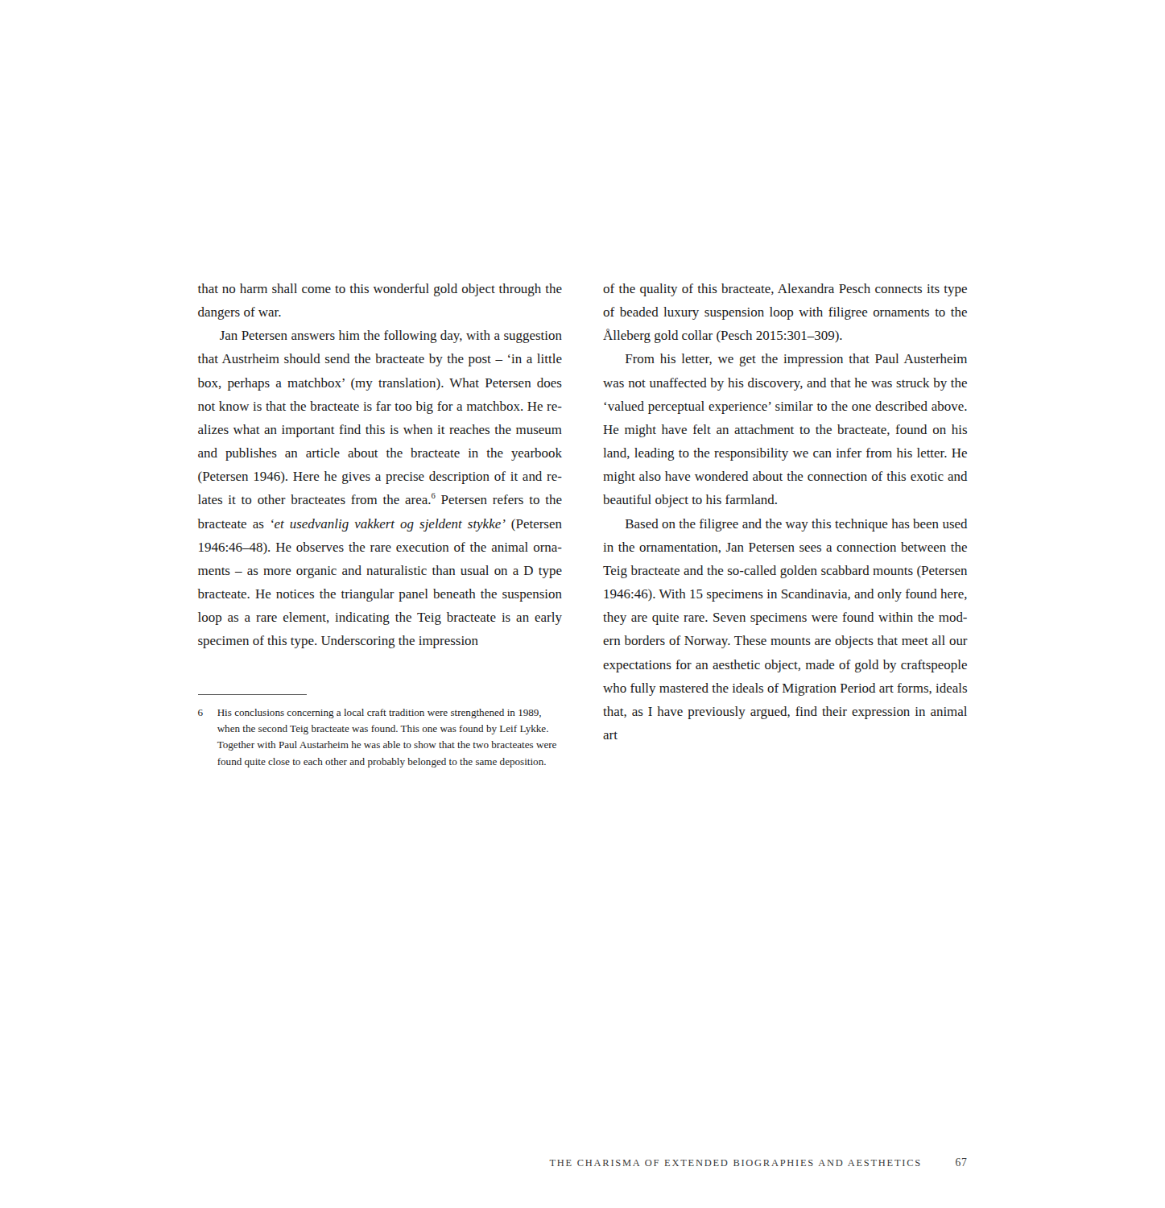that no harm shall come to this wonderful gold object through the dangers of war.
Jan Petersen answers him the following day, with a suggestion that Austrheim should send the bracteate by the post – ‘in a little box, perhaps a matchbox’ (my translation). What Petersen does not know is that the bracteate is far too big for a matchbox. He realizes what an important find this is when it reaches the museum and publishes an article about the bracteate in the yearbook (Petersen 1946). Here he gives a precise description of it and relates it to other bracteates from the area.6 Petersen refers to the bracteate as ‘et usedvanlig vakkert og sjeldent stykke’ (Petersen 1946:46–48). He observes the rare execution of the animal ornaments – as more organic and naturalistic than usual on a D type bracteate. He notices the triangular panel beneath the suspension loop as a rare element, indicating the Teig bracteate is an early specimen of this type. Underscoring the impression
6 His conclusions concerning a local craft tradition were strengthened in 1989, when the second Teig bracteate was found. This one was found by Leif Lykke. Together with Paul Austarheim he was able to show that the two bracteates were found quite close to each other and probably belonged to the same deposition.
of the quality of this bracteate, Alexandra Pesch connects its type of beaded luxury suspension loop with filigree ornaments to the Ålleberg gold collar (Pesch 2015:301–309).
From his letter, we get the impression that Paul Austerheim was not unaffected by his discovery, and that he was struck by the ‘valued perceptual experience’ similar to the one described above. He might have felt an attachment to the bracteate, found on his land, leading to the responsibility we can infer from his letter. He might also have wondered about the connection of this exotic and beautiful object to his farmland.
Based on the filigree and the way this technique has been used in the ornamentation, Jan Petersen sees a connection between the Teig bracteate and the so-called golden scabbard mounts (Petersen 1946:46). With 15 specimens in Scandinavia, and only found here, they are quite rare. Seven specimens were found within the modern borders of Norway. These mounts are objects that meet all our expectations for an aesthetic object, made of gold by craftspeople who fully mastered the ideals of Migration Period art forms, ideals that, as I have previously argued, find their expression in animal art
The Charisma of Extended Biographies and Aesthetics 67